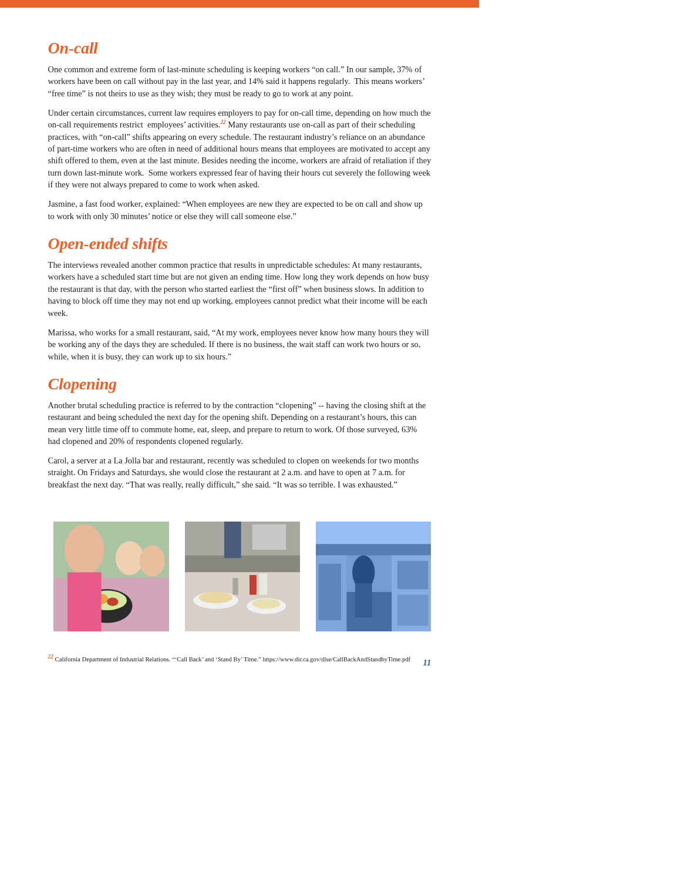On-call
One common and extreme form of last-minute scheduling is keeping workers “on call.” In our sample, 37% of workers have been on call without pay in the last year, and 14% said it happens regularly. This means workers’ “free time” is not theirs to use as they wish; they must be ready to go to work at any point.
Under certain circumstances, current law requires employers to pay for on-call time, depending on how much the on-call requirements restrict employees’ activities.22 Many restaurants use on-call as part of their scheduling practices, with “on-call” shifts appearing on every schedule. The restaurant industry’s reliance on an abundance of part-time workers who are often in need of additional hours means that employees are motivated to accept any shift offered to them, even at the last minute. Besides needing the income, workers are afraid of retaliation if they turn down last-minute work. Some workers expressed fear of having their hours cut severely the following week if they were not always prepared to come to work when asked.
Jasmine, a fast food worker, explained: “When employees are new they are expected to be on call and show up to work with only 30 minutes’ notice or else they will call someone else.”
Open-ended shifts
The interviews revealed another common practice that results in unpredictable schedules: At many restaurants, workers have a scheduled start time but are not given an ending time. How long they work depends on how busy the restaurant is that day, with the person who started earliest the “first off” when business slows. In addition to having to block off time they may not end up working, employees cannot predict what their income will be each week.
Marissa, who works for a small restaurant, said, “At my work, employees never know how many hours they will be working any of the days they are scheduled. If there is no business, the wait staff can work two hours or so, while, when it is busy, they can work up to six hours.”
Clopening
Another brutal scheduling practice is referred to by the contraction “clopening” -- having the closing shift at the restaurant and being scheduled the next day for the opening shift. Depending on a restaurant’s hours, this can mean very little time off to commute home, eat, sleep, and prepare to return to work. Of those surveyed, 63% had clopened and 20% of respondents clopened regularly.
Carol, a server at a La Jolla bar and restaurant, recently was scheduled to clopen on weekends for two months straight. On Fridays and Saturdays, she would close the restaurant at 2 a.m. and have to open at 7 a.m. for breakfast the next day. “That was really, really difficult,” she said. “It was so terrible. I was exhausted.”
22 California Department of Industrial Relations. “‘Call Back’ and ‘Stand By’ Time.” https://www.dir.ca.gov/dlse/CallBackAndStandbyTime.pdf
11